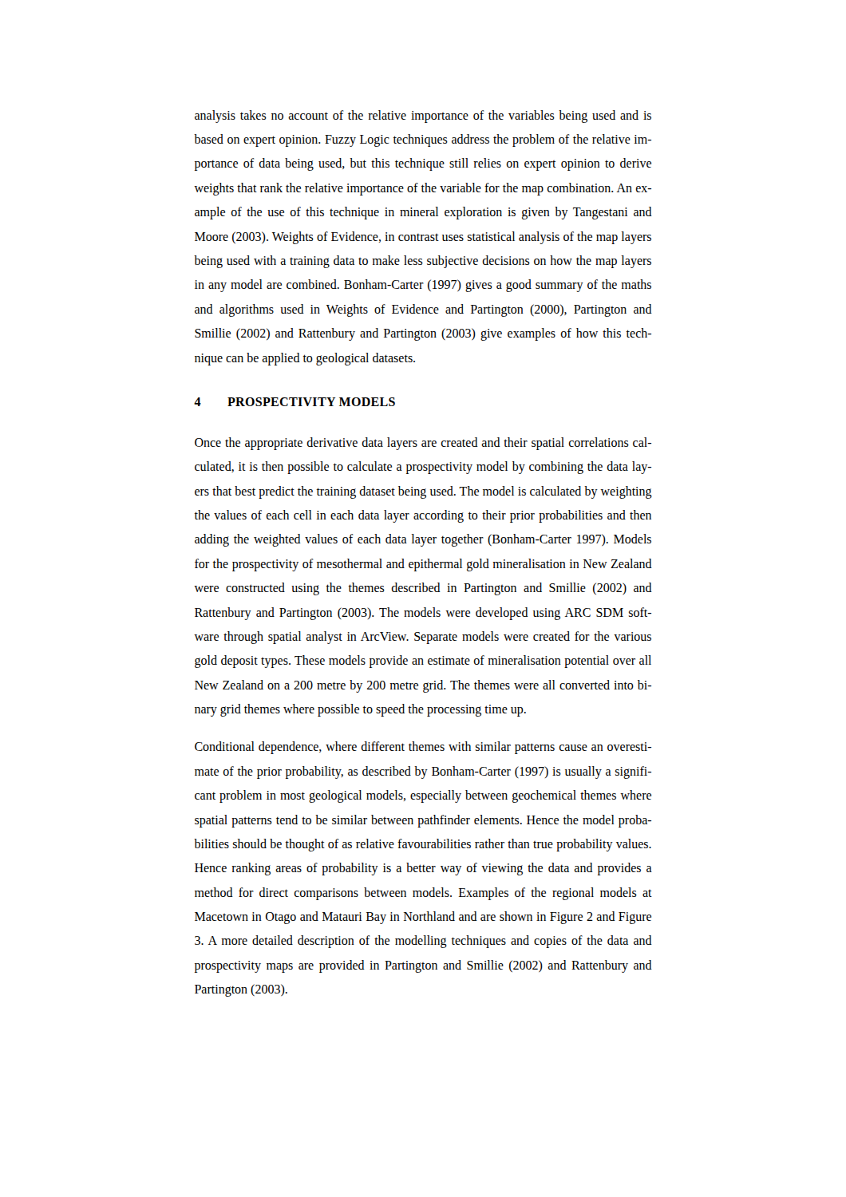analysis takes no account of the relative importance of the variables being used and is based on expert opinion. Fuzzy Logic techniques address the problem of the relative importance of data being used, but this technique still relies on expert opinion to derive weights that rank the relative importance of the variable for the map combination. An example of the use of this technique in mineral exploration is given by Tangestani and Moore (2003). Weights of Evidence, in contrast uses statistical analysis of the map layers being used with a training data to make less subjective decisions on how the map layers in any model are combined. Bonham-Carter (1997) gives a good summary of the maths and algorithms used in Weights of Evidence and Partington (2000), Partington and Smillie (2002) and Rattenbury and Partington (2003) give examples of how this technique can be applied to geological datasets.
4 Prospectivity Models
Once the appropriate derivative data layers are created and their spatial correlations calculated, it is then possible to calculate a prospectivity model by combining the data layers that best predict the training dataset being used. The model is calculated by weighting the values of each cell in each data layer according to their prior probabilities and then adding the weighted values of each data layer together (Bonham-Carter 1997). Models for the prospectivity of mesothermal and epithermal gold mineralisation in New Zealand were constructed using the themes described in Partington and Smillie (2002) and Rattenbury and Partington (2003). The models were developed using ARC SDM software through spatial analyst in ArcView. Separate models were created for the various gold deposit types. These models provide an estimate of mineralisation potential over all New Zealand on a 200 metre by 200 metre grid. The themes were all converted into binary grid themes where possible to speed the processing time up.
Conditional dependence, where different themes with similar patterns cause an overestimate of the prior probability, as described by Bonham-Carter (1997) is usually a significant problem in most geological models, especially between geochemical themes where spatial patterns tend to be similar between pathfinder elements. Hence the model probabilities should be thought of as relative favourabilities rather than true probability values. Hence ranking areas of probability is a better way of viewing the data and provides a method for direct comparisons between models. Examples of the regional models at Macetown in Otago and Matauri Bay in Northland and are shown in Figure 2 and Figure 3. A more detailed description of the modelling techniques and copies of the data and prospectivity maps are provided in Partington and Smillie (2002) and Rattenbury and Partington (2003).